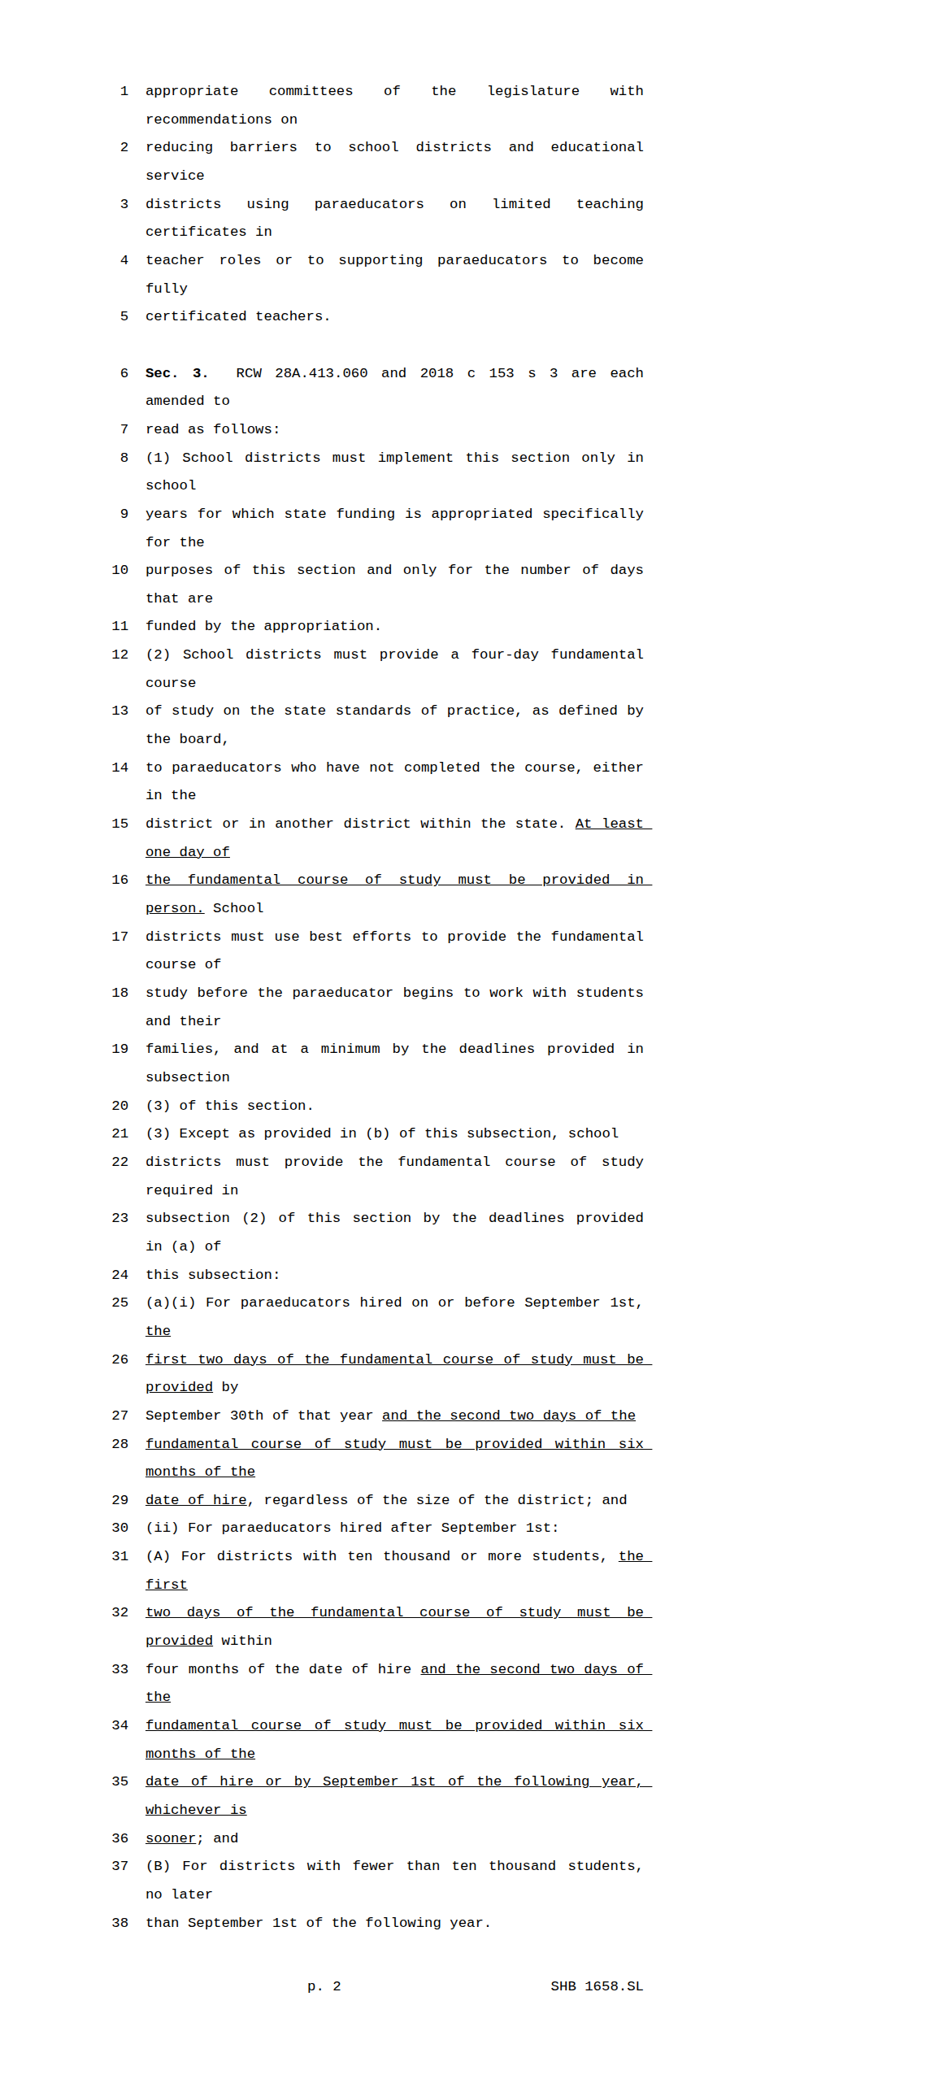1 appropriate committees of the legislature with recommendations on
2 reducing barriers to school districts and educational service
3 districts using paraeducators on limited teaching certificates in
4 teacher roles or to supporting paraeducators to become fully
5 certificated teachers.
6 Sec. 3. RCW 28A.413.060 and 2018 c 153 s 3 are each amended to
7 read as follows:
8(1) School districts must implement this section only in school
9 years for which state funding is appropriated specifically for the
10 purposes of this section and only for the number of days that are
11 funded by the appropriation.
12(2) School districts must provide a four-day fundamental course
13 of study on the state standards of practice, as defined by the board,
14 to paraeducators who have not completed the course, either in the
15 district or in another district within the state. At least one day of
16 the fundamental course of study must be provided in person. School
17 districts must use best efforts to provide the fundamental course of
18 study before the paraeducator begins to work with students and their
19 families, and at a minimum by the deadlines provided in subsection
20(3) of this section.
21(3) Except as provided in (b) of this subsection, school
22 districts must provide the fundamental course of study required in
23 subsection (2) of this section by the deadlines provided in (a) of
24 this subsection:
25(a)(i) For paraeducators hired on or before September 1st, the
26 first two days of the fundamental course of study must be provided by
27 September 30th of that year and the second two days of the
28 fundamental course of study must be provided within six months of the
29 date of hire, regardless of the size of the district; and
30(ii) For paraeducators hired after September 1st:
31(A) For districts with ten thousand or more students, the first
32 two days of the fundamental course of study must be provided within
33 four months of the date of hire and the second two days of the
34 fundamental course of study must be provided within six months of the
35 date of hire or by September 1st of the following year, whichever is
36 sooner; and
37(B) For districts with fewer than ten thousand students, no later
38 than September 1st of the following year.
p. 2SHB 1658.SL